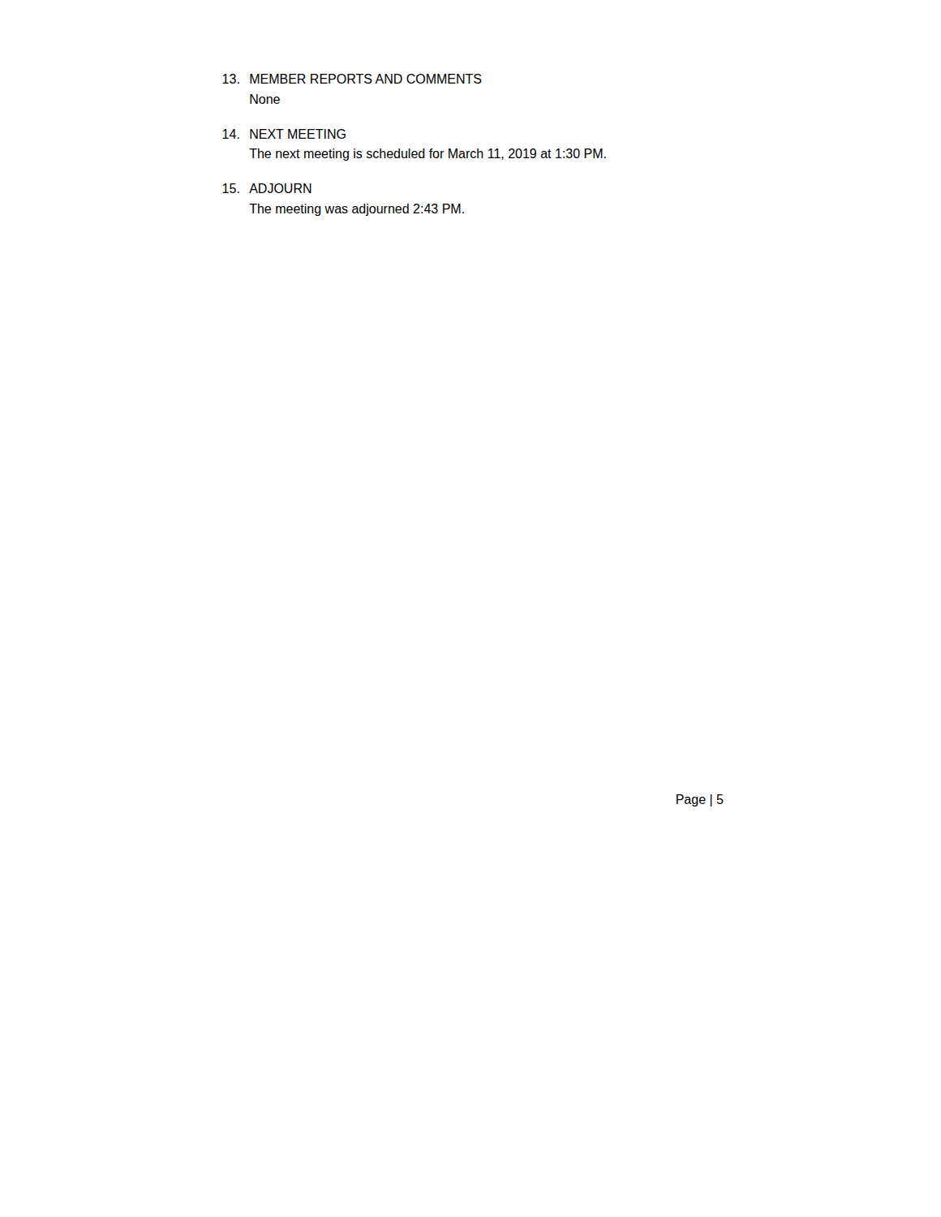MEMBER REPORTS AND COMMENTS None
NEXT MEETING The next meeting is scheduled for March 11, 2019 at 1:30 PM.
ADJOURN The meeting was adjourned 2:43 PM.
Page | 5